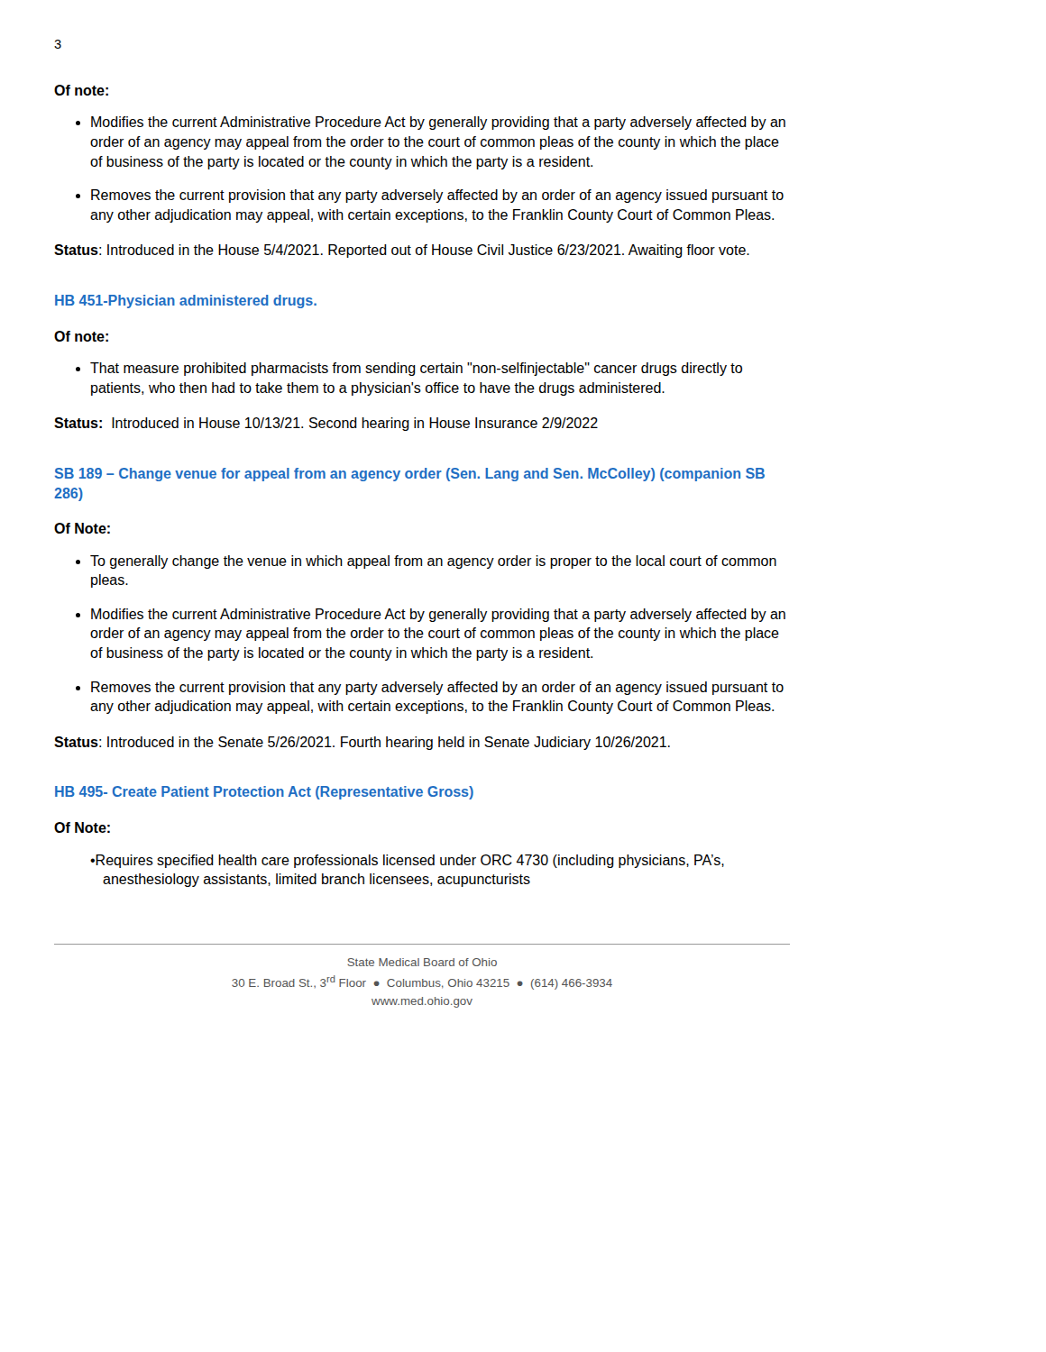3
Of note:
Modifies the current Administrative Procedure Act by generally providing that a party adversely affected by an order of an agency may appeal from the order to the court of common pleas of the county in which the place of business of the party is located or the county in which the party is a resident.
Removes the current provision that any party adversely affected by an order of an agency issued pursuant to any other adjudication may appeal, with certain exceptions, to the Franklin County Court of Common Pleas.
Status: Introduced in the House 5/4/2021. Reported out of House Civil Justice 6/23/2021. Awaiting floor vote.
HB 451-Physician administered drugs.
Of note:
That measure prohibited pharmacists from sending certain "non-selfinjectable" cancer drugs directly to patients, who then had to take them to a physician's office to have the drugs administered.
Status: Introduced in House 10/13/21. Second hearing in House Insurance 2/9/2022
SB 189 – Change venue for appeal from an agency order (Sen. Lang and Sen. McColley) (companion SB 286)
Of Note:
To generally change the venue in which appeal from an agency order is proper to the local court of common pleas.
Modifies the current Administrative Procedure Act by generally providing that a party adversely affected by an order of an agency may appeal from the order to the court of common pleas of the county in which the place of business of the party is located or the county in which the party is a resident.
Removes the current provision that any party adversely affected by an order of an agency issued pursuant to any other adjudication may appeal, with certain exceptions, to the Franklin County Court of Common Pleas.
Status: Introduced in the Senate 5/26/2021. Fourth hearing held in Senate Judiciary 10/26/2021.
HB 495- Create Patient Protection Act (Representative Gross)
Of Note:
•Requires specified health care professionals licensed under ORC 4730 (including physicians, PA’s, anesthesiology assistants, limited branch licensees, acupuncturists
State Medical Board of Ohio
30 E. Broad St., 3rd Floor ● Columbus, Ohio 43215 ● (614) 466-3934
www.med.ohio.gov